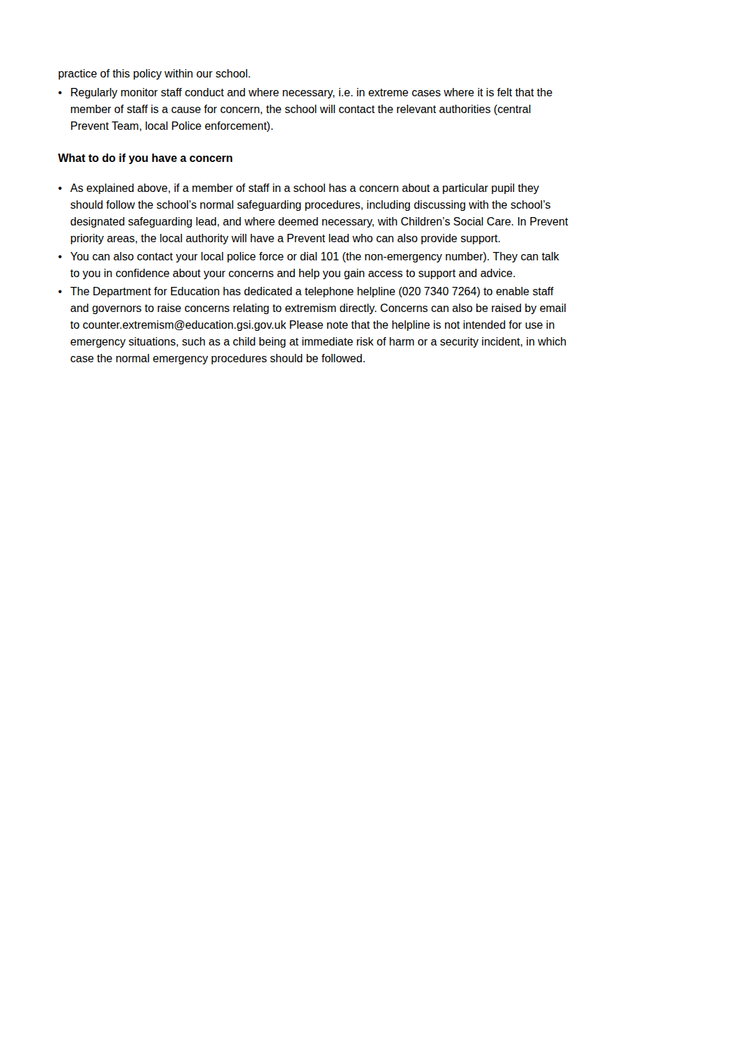practice of this policy within our school.
Regularly monitor staff conduct and where necessary, i.e. in extreme cases where it is felt that the member of staff is a cause for concern, the school will contact the relevant authorities (central Prevent Team, local Police enforcement).
What to do if you have a concern
As explained above, if a member of staff in a school has a concern about a particular pupil they should follow the school’s normal safeguarding procedures, including discussing with the school’s designated safeguarding lead, and where deemed necessary, with Children’s Social Care. In Prevent priority areas, the local authority will have a Prevent lead who can also provide support.
You can also contact your local police force or dial 101 (the non-emergency number). They can talk to you in confidence about your concerns and help you gain access to support and advice.
The Department for Education has dedicated a telephone helpline (020 7340 7264) to enable staff and governors to raise concerns relating to extremism directly. Concerns can also be raised by email to counter.extremism@education.gsi.gov.uk Please note that the helpline is not intended for use in emergency situations, such as a child being at immediate risk of harm or a security incident, in which case the normal emergency procedures should be followed.